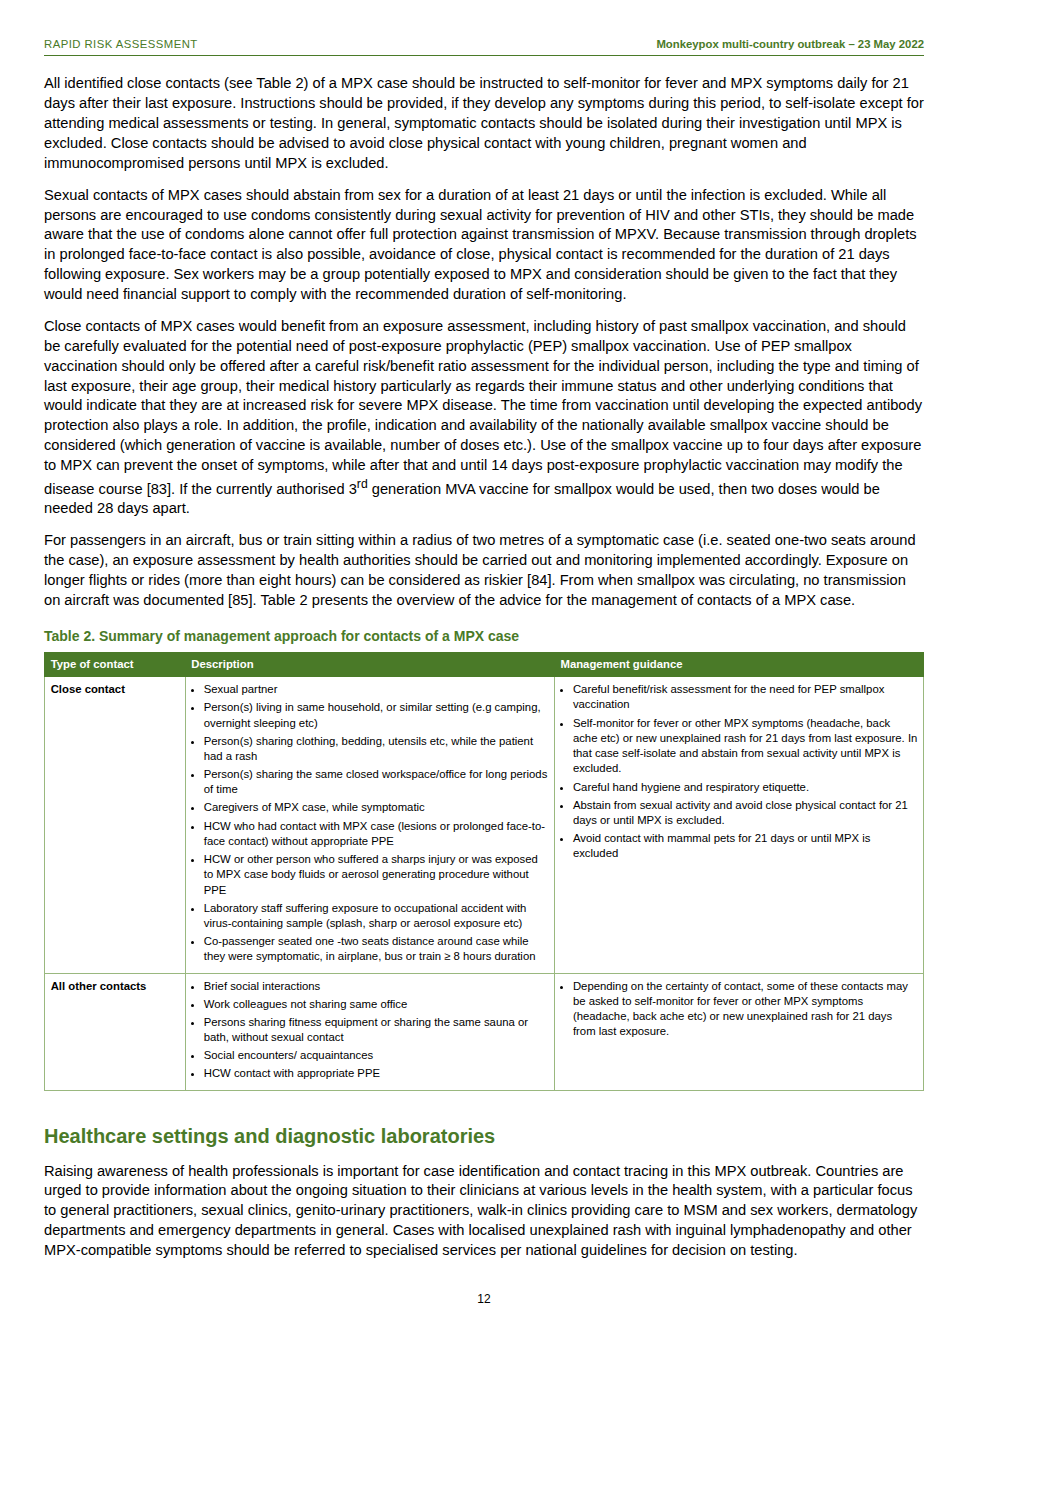Rapid risk assessment Monkeypox multi-country outbreak – 23 May 2022
All identified close contacts (see Table 2) of a MPX case should be instructed to self-monitor for fever and MPX symptoms daily for 21 days after their last exposure. Instructions should be provided, if they develop any symptoms during this period, to self-isolate except for attending medical assessments or testing. In general, symptomatic contacts should be isolated during their investigation until MPX is excluded. Close contacts should be advised to avoid close physical contact with young children, pregnant women and immunocompromised persons until MPX is excluded.
Sexual contacts of MPX cases should abstain from sex for a duration of at least 21 days or until the infection is excluded. While all persons are encouraged to use condoms consistently during sexual activity for prevention of HIV and other STIs, they should be made aware that the use of condoms alone cannot offer full protection against transmission of MPXV. Because transmission through droplets in prolonged face-to-face contact is also possible, avoidance of close, physical contact is recommended for the duration of 21 days following exposure. Sex workers may be a group potentially exposed to MPX and consideration should be given to the fact that they would need financial support to comply with the recommended duration of self-monitoring.
Close contacts of MPX cases would benefit from an exposure assessment, including history of past smallpox vaccination, and should be carefully evaluated for the potential need of post-exposure prophylactic (PEP) smallpox vaccination. Use of PEP smallpox vaccination should only be offered after a careful risk/benefit ratio assessment for the individual person, including the type and timing of last exposure, their age group, their medical history particularly as regards their immune status and other underlying conditions that would indicate that they are at increased risk for severe MPX disease. The time from vaccination until developing the expected antibody protection also plays a role. In addition, the profile, indication and availability of the nationally available smallpox vaccine should be considered (which generation of vaccine is available, number of doses etc.). Use of the smallpox vaccine up to four days after exposure to MPX can prevent the onset of symptoms, while after that and until 14 days post-exposure prophylactic vaccination may modify the disease course [83]. If the currently authorised 3rd generation MVA vaccine for smallpox would be used, then two doses would be needed 28 days apart.
For passengers in an aircraft, bus or train sitting within a radius of two metres of a symptomatic case (i.e. seated one-two seats around the case), an exposure assessment by health authorities should be carried out and monitoring implemented accordingly. Exposure on longer flights or rides (more than eight hours) can be considered as riskier [84]. From when smallpox was circulating, no transmission on aircraft was documented [85]. Table 2 presents the overview of the advice for the management of contacts of a MPX case.
Table 2. Summary of management approach for contacts of a MPX case
| Type of contact | Description | Management guidance |
| --- | --- | --- |
| Close contact | Sexual partner Person(s) living in same household, or similar setting (e.g camping, overnight sleeping etc) Person(s) sharing clothing, bedding, utensils etc, while the patient had a rash Person(s) sharing the same closed workspace/office for long periods of time Caregivers of MPX case, while symptomatic HCW who had contact with MPX case (lesions or prolonged face-to-face contact) without appropriate PPE HCW or other person who suffered a sharps injury or was exposed to MPX case body fluids or aerosol generating procedure without PPE Laboratory staff suffering exposure to occupational accident with virus-containing sample (splash, sharp or aerosol exposure etc) Co-passenger seated one -two seats distance around case while they were symptomatic, in airplane, bus or train ≥ 8 hours duration | Careful benefit/risk assessment for the need for PEP smallpox vaccination Self-monitor for fever or other MPX symptoms (headache, back ache etc) or new unexplained rash for 21 days from last exposure. In that case self-isolate and abstain from sexual activity until MPX is excluded. Careful hand hygiene and respiratory etiquette. Abstain from sexual activity and avoid close physical contact for 21 days or until MPX is excluded. Avoid contact with mammal pets for 21 days or until MPX is excluded |
| All other contacts | Brief social interactions Work colleagues not sharing same office Persons sharing fitness equipment or sharing the same sauna or bath, without sexual contact Social encounters/ acquaintances HCW contact with appropriate PPE | Depending on the certainty of contact, some of these contacts may be asked to self-monitor for fever or other MPX symptoms (headache, back ache etc) or new unexplained rash for 21 days from last exposure. |
Healthcare settings and diagnostic laboratories
Raising awareness of health professionals is important for case identification and contact tracing in this MPX outbreak. Countries are urged to provide information about the ongoing situation to their clinicians at various levels in the health system, with a particular focus to general practitioners, sexual clinics, genito-urinary practitioners, walk-in clinics providing care to MSM and sex workers, dermatology departments and emergency departments in general. Cases with localised unexplained rash with inguinal lymphadenopathy and other MPX-compatible symptoms should be referred to specialised services per national guidelines for decision on testing.
12